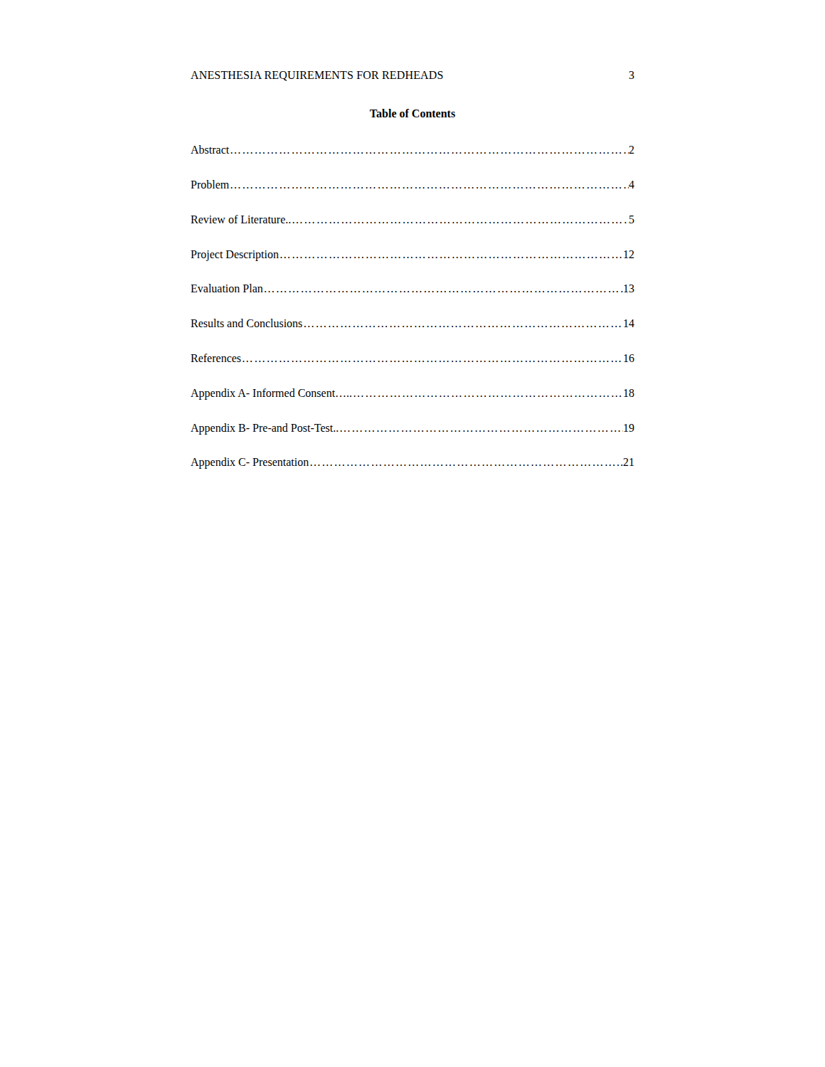Anesthesia Requirements for Redheads 3
Table of Contents
Abstract ………………………………………………………………………………………… 2
Problem ………………………………………………………………………………………… 4
Review of Literature.. ………………………………………………………………………….. 5
Project Description …………………………………………………………………………. 12
Evaluation Plan ………………………………………………………………………………….. 13
Results and Conclusions …………………………………………………………………… 14
References ………………………………………………………………………………….. 16
Appendix A- Informed Consent….. …………………………………………………………… 18
Appendix B- Pre-and Post-Test.. ……………………………………………………………..... 19
Appendix C- Presentation ………………………………………………………………….. 21